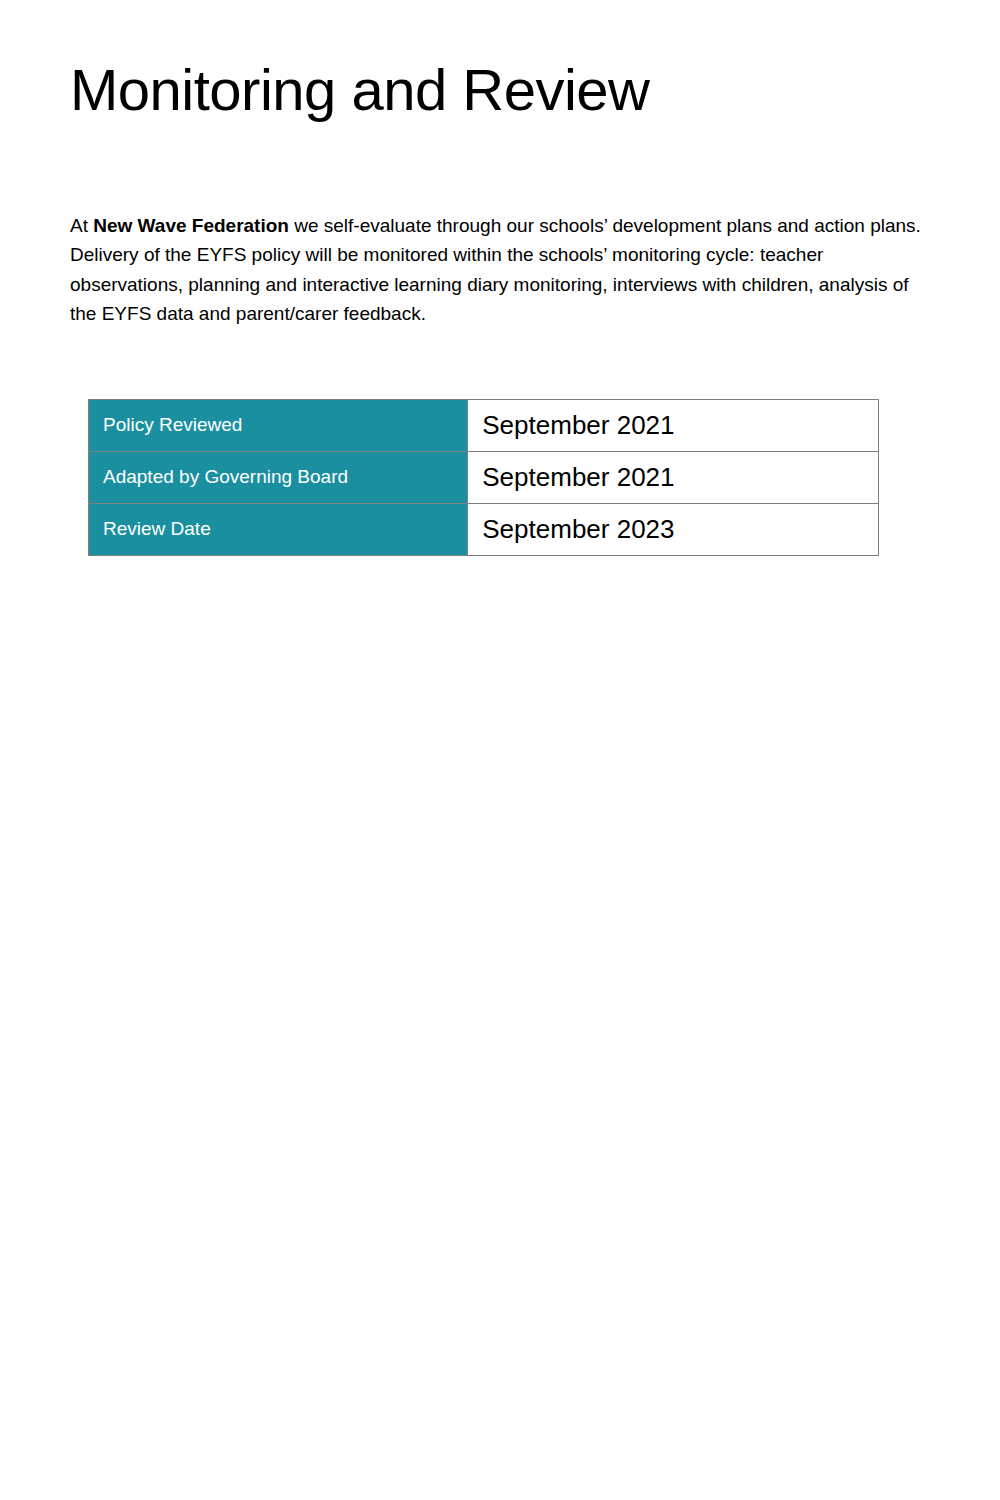Monitoring and Review
At New Wave Federation we self-evaluate through our schools’ development plans and action plans. Delivery of the EYFS policy will be monitored within the schools’ monitoring cycle: teacher observations, planning and interactive learning diary monitoring, interviews with children, analysis of the EYFS data and parent/carer feedback.
| Policy Reviewed | September 2021 |
| Adapted by Governing Board | September 2021 |
| Review Date | September 2023 |